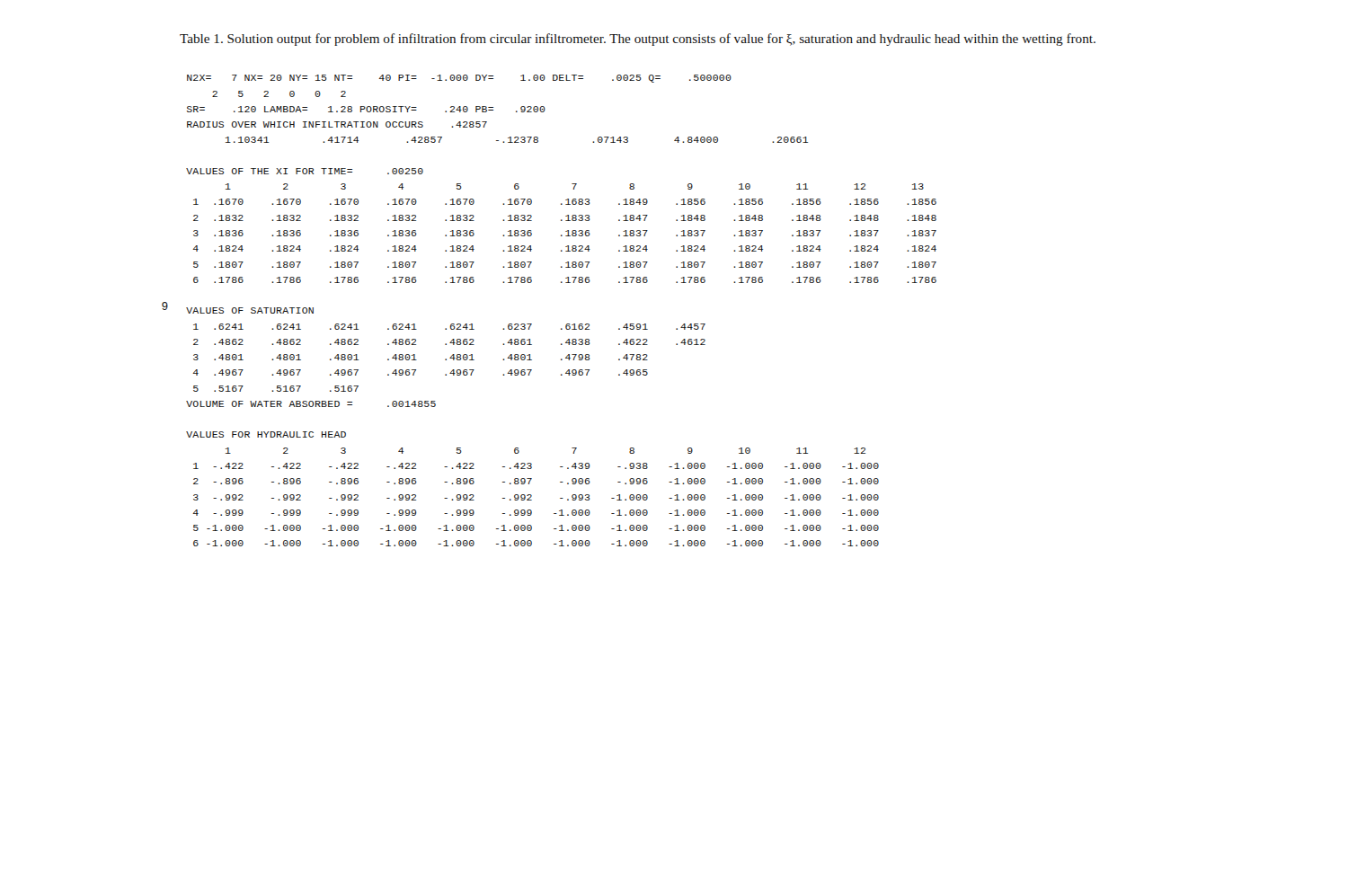Table 1. Solution output for problem of infiltration from circular infiltrometer. The output consists of value for ξ, saturation and hydraulic head within the wetting front.
9
 N2X=   7 NX= 20 NY= 15 NT=    40 PI=  -1.000 DY=    1.00 DELT=    .0025 Q=    .500000
     2   5   2   0   0   2
 SR=    .120 LAMBDA=   1.28 POROSITY=    .240 PB=   .9200
 RADIUS OVER WHICH INFILTRATION OCCURS    .42857
       1.10341        .41714       .42857        -.12378        .07143       4.84000        .20661

 VALUES OF THE XI FOR TIME=     .00250
       1        2        3        4        5        6        7        8        9       10       11       12       13
  1  .1670    .1670    .1670    .1670    .1670    .1670    .1683    .1849    .1856    .1856    .1856    .1856    .1856
  2  .1832    .1832    .1832    .1832    .1832    .1832    .1833    .1847    .1848    .1848    .1848    .1848    .1848
  3  .1836    .1836    .1836    .1836    .1836    .1836    .1836    .1837    .1837    .1837    .1837    .1837    .1837
  4  .1824    .1824    .1824    .1824    .1824    .1824    .1824    .1824    .1824    .1824    .1824    .1824    .1824
  5  .1807    .1807    .1807    .1807    .1807    .1807    .1807    .1807    .1807    .1807    .1807    .1807    .1807
  6  .1786    .1786    .1786    .1786    .1786    .1786    .1786    .1786    .1786    .1786    .1786    .1786    .1786

 VALUES OF SATURATION
  1  .6241    .6241    .6241    .6241    .6241    .6237    .6162    .4591    .4457
  2  .4862    .4862    .4862    .4862    .4862    .4861    .4838    .4622    .4612
  3  .4801    .4801    .4801    .4801    .4801    .4801    .4798    .4782
  4  .4967    .4967    .4967    .4967    .4967    .4967    .4967    .4965
  5  .5167    .5167    .5167
 VOLUME OF WATER ABSORBED =     .0014855

 VALUES FOR HYDRAULIC HEAD
       1        2        3        4        5        6        7        8        9       10       11       12
  1  -.422    -.422    -.422    -.422    -.422    -.423    -.439    -.938   -1.000   -1.000   -1.000   -1.000
  2  -.896    -.896    -.896    -.896    -.896    -.897    -.906    -.996   -1.000   -1.000   -1.000   -1.000
  3  -.992    -.992    -.992    -.992    -.992    -.992    -.993   -1.000   -1.000   -1.000   -1.000   -1.000
  4  -.999    -.999    -.999    -.999    -.999    -.999   -1.000   -1.000   -1.000   -1.000   -1.000   -1.000
  5 -1.000   -1.000   -1.000   -1.000   -1.000   -1.000   -1.000   -1.000   -1.000   -1.000   -1.000   -1.000
  6 -1.000   -1.000   -1.000   -1.000   -1.000   -1.000   -1.000   -1.000   -1.000   -1.000   -1.000   -1.000